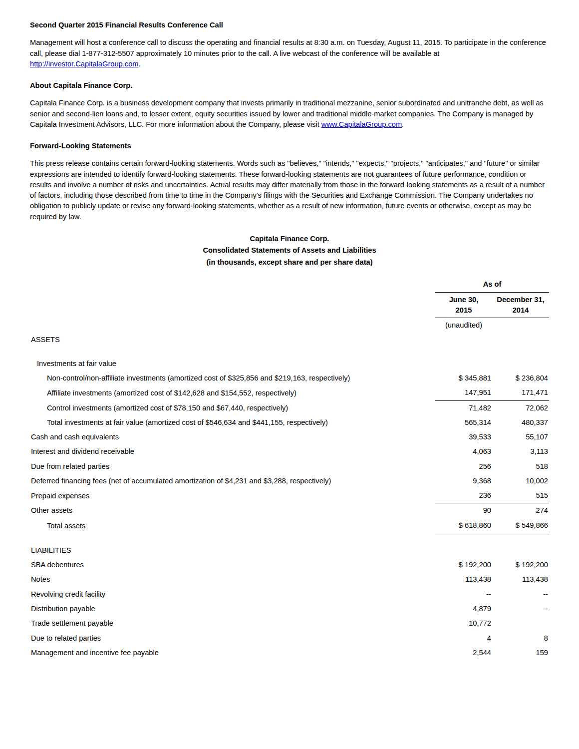Second Quarter 2015 Financial Results Conference Call
Management will host a conference call to discuss the operating and financial results at 8:30 a.m. on Tuesday, August 11, 2015. To participate in the conference call, please dial 1-877-312-5507 approximately 10 minutes prior to the call. A live webcast of the conference will be available at http://investor.CapitalaGroup.com.
About Capitala Finance Corp.
Capitala Finance Corp. is a business development company that invests primarily in traditional mezzanine, senior subordinated and unitranche debt, as well as senior and second-lien loans and, to lesser extent, equity securities issued by lower and traditional middle-market companies. The Company is managed by Capitala Investment Advisors, LLC. For more information about the Company, please visit www.CapitalaGroup.com.
Forward-Looking Statements
This press release contains certain forward-looking statements. Words such as "believes," "intends," "expects," "projects," "anticipates," and "future" or similar expressions are intended to identify forward-looking statements. These forward-looking statements are not guarantees of future performance, condition or results and involve a number of risks and uncertainties. Actual results may differ materially from those in the forward-looking statements as a result of a number of factors, including those described from time to time in the Company's filings with the Securities and Exchange Commission. The Company undertakes no obligation to publicly update or revise any forward-looking statements, whether as a result of new information, future events or otherwise, except as may be required by law.
Capitala Finance Corp.
Consolidated Statements of Assets and Liabilities
(in thousands, except share and per share data)
| | As of |
| | June 30, 2015 | December 31, 2014 |
| | (unaudited) | |
| ASSETS | | |
| Investments at fair value | | |
| Non-control/non-affiliate investments (amortized cost of $325,856 and $219,163, respectively) | $ 345,881 | $ 236,804 |
| Affiliate investments (amortized cost of $142,628 and $154,552, respectively) | 147,951 | 171,471 |
| Control investments (amortized cost of $78,150 and $67,440, respectively) | 71,482 | 72,062 |
| Total investments at fair value (amortized cost of $546,634 and $441,155, respectively) | 565,314 | 480,337 |
| Cash and cash equivalents | 39,533 | 55,107 |
| Interest and dividend receivable | 4,063 | 3,113 |
| Due from related parties | 256 | 518 |
| Deferred financing fees (net of accumulated amortization of $4,231 and $3,288, respectively) | 9,368 | 10,002 |
| Prepaid expenses | 236 | 515 |
| Other assets | 90 | 274 |
| Total assets | $ 618,860 | $ 549,866 |
| LIABILITIES | | |
| SBA debentures | $ 192,200 | $ 192,200 |
| Notes | 113,438 | 113,438 |
| Revolving credit facility | -- | -- |
| Distribution payable | 4,879 | -- |
| Trade settlement payable | 10,772 | |
| Due to related parties | 4 | 8 |
| Management and incentive fee payable | 2,544 | 159 |